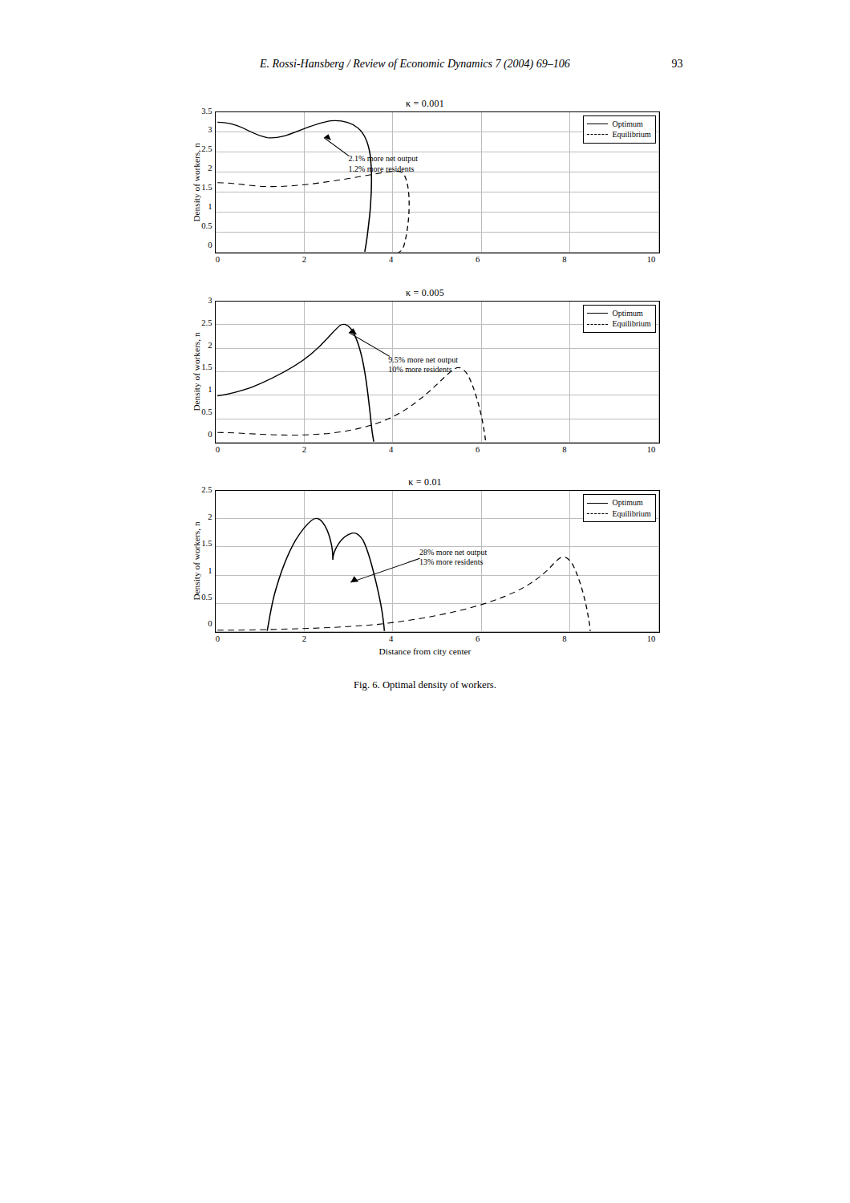E. Rossi-Hansberg / Review of Economic Dynamics 7 (2004) 69–106 93
κ = 0.001
Density of workers, n
3.532.521.510.50
Optimum
Equilibrium
2.1% more net output
1.2% more residents
0246810
κ = 0.005
Density of workers, n
32.521.510.50
Optimum
Equilibrium
9.5% more net output
10% more residents
0246810
κ = 0.01
Density of workers, n
2.521.510.50
Optimum
Equilibrium
28% more net output
13% more residents
0246810
Distance from city center
Fig. 6. Optimal density of workers.